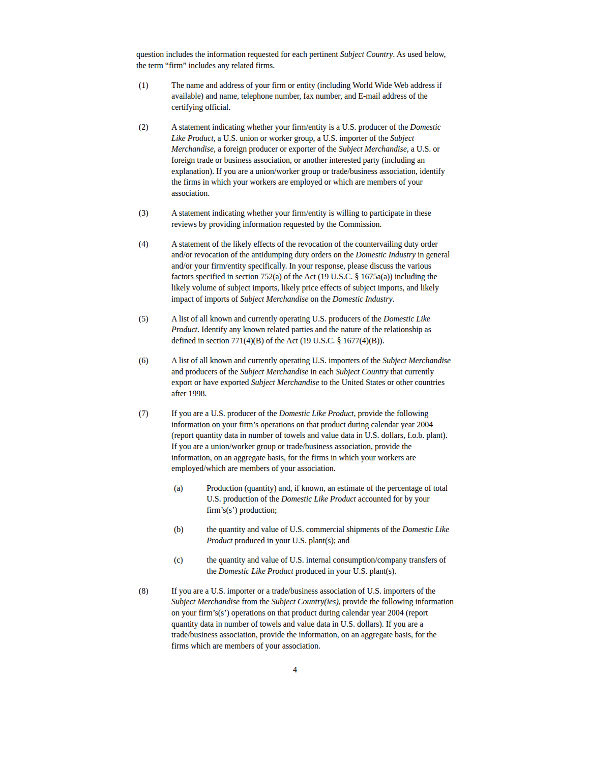question includes the information requested for each pertinent Subject Country. As used below, the term “firm” includes any related firms.
(1)
The name and address of your firm or entity (including World Wide Web address if available) and name, telephone number, fax number, and E-mail address of the certifying official.
(2)
A statement indicating whether your firm/entity is a U.S. producer of the Domestic Like Product, a U.S. union or worker group, a U.S. importer of the Subject Merchandise, a foreign producer or exporter of the Subject Merchandise, a U.S. or foreign trade or business association, or another interested party (including an explanation). If you are a union/worker group or trade/business association, identify the firms in which your workers are employed or which are members of your association.
(3)
A statement indicating whether your firm/entity is willing to participate in these reviews by providing information requested by the Commission.
(4)
A statement of the likely effects of the revocation of the countervailing duty order and/or revocation of the antidumping duty orders on the Domestic Industry in general and/or your firm/entity specifically. In your response, please discuss the various factors specified in section 752(a) of the Act (19 U.S.C. § 1675a(a)) including the likely volume of subject imports, likely price effects of subject imports, and likely impact of imports of Subject Merchandise on the Domestic Industry.
(5)
A list of all known and currently operating U.S. producers of the Domestic Like Product. Identify any known related parties and the nature of the relationship as defined in section 771(4)(B) of the Act (19 U.S.C. § 1677(4)(B)).
(6)
A list of all known and currently operating U.S. importers of the Subject Merchandise and producers of the Subject Merchandise in each Subject Country that currently export or have exported Subject Merchandise to the United States or other countries after 1998.
(7)
If you are a U.S. producer of the Domestic Like Product, provide the following information on your firm’s operations on that product during calendar year 2004 (report quantity data in number of towels and value data in U.S. dollars, f.o.b. plant). If you are a union/worker group or trade/business association, provide the information, on an aggregate basis, for the firms in which your workers are employed/which are members of your association.
(a)
Production (quantity) and, if known, an estimate of the percentage of total U.S. production of the Domestic Like Product accounted for by your firm’s(s’) production;
(b)
the quantity and value of U.S. commercial shipments of the Domestic Like Product produced in your U.S. plant(s); and
(c)
the quantity and value of U.S. internal consumption/company transfers of the Domestic Like Product produced in your U.S. plant(s).
(8)
If you are a U.S. importer or a trade/business association of U.S. importers of the Subject Merchandise from the Subject Country(ies), provide the following information on your firm’s(s’) operations on that product during calendar year 2004 (report quantity data in number of towels and value data in U.S. dollars). If you are a trade/business association, provide the information, on an aggregate basis, for the firms which are members of your association.
4